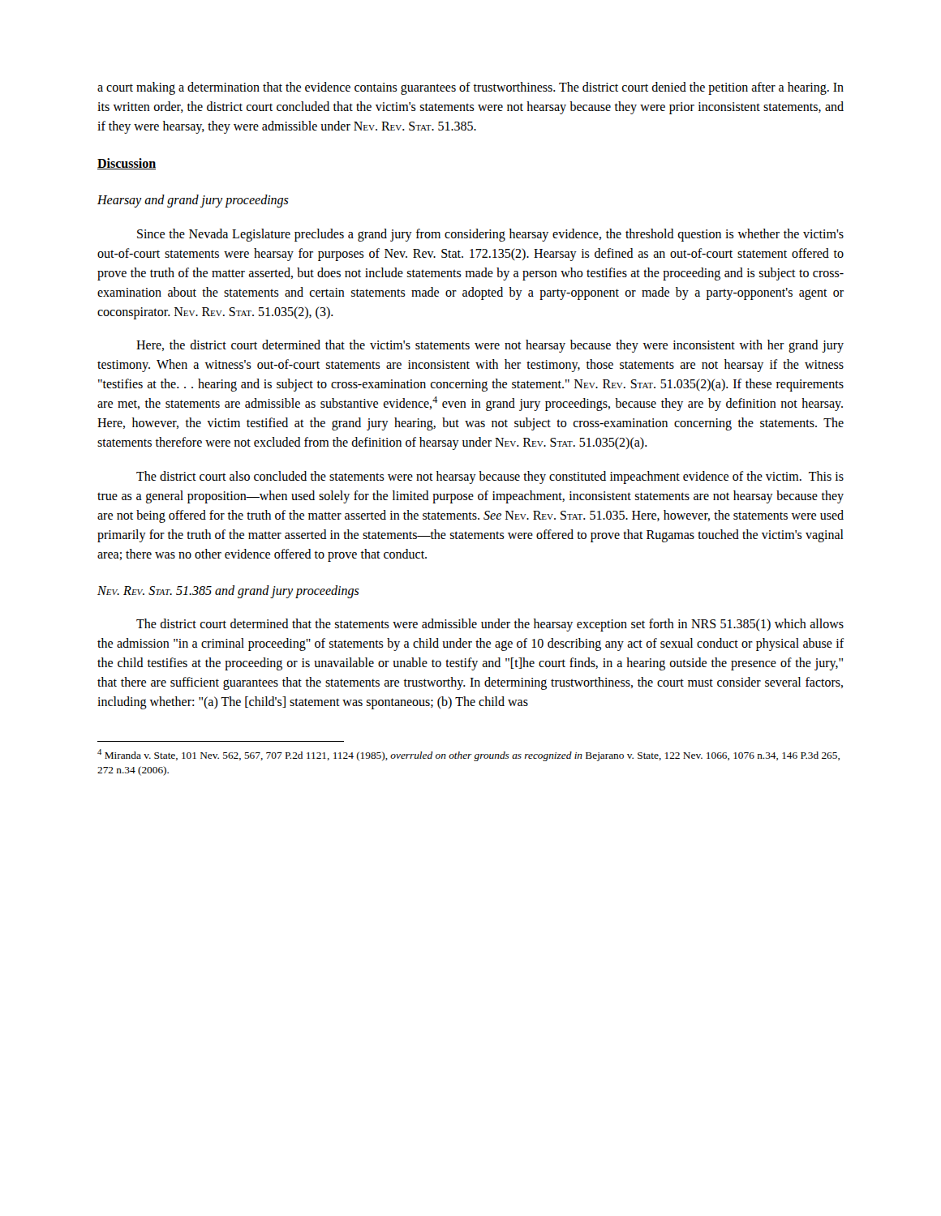a court making a determination that the evidence contains guarantees of trustworthiness. The district court denied the petition after a hearing. In its written order, the district court concluded that the victim's statements were not hearsay because they were prior inconsistent statements, and if they were hearsay, they were admissible under Nev. Rev. Stat. 51.385.
Discussion
Hearsay and grand jury proceedings
Since the Nevada Legislature precludes a grand jury from considering hearsay evidence, the threshold question is whether the victim's out-of-court statements were hearsay for purposes of Nev. Rev. Stat. 172.135(2). Hearsay is defined as an out-of-court statement offered to prove the truth of the matter asserted, but does not include statements made by a person who testifies at the proceeding and is subject to cross-examination about the statements and certain statements made or adopted by a party-opponent or made by a party-opponent's agent or coconspirator. Nev. Rev. Stat. 51.035(2), (3).
Here, the district court determined that the victim's statements were not hearsay because they were inconsistent with her grand jury testimony. When a witness's out-of-court statements are inconsistent with her testimony, those statements are not hearsay if the witness "testifies at the. . . hearing and is subject to cross-examination concerning the statement." Nev. Rev. Stat. 51.035(2)(a). If these requirements are met, the statements are admissible as substantive evidence,4 even in grand jury proceedings, because they are by definition not hearsay. Here, however, the victim testified at the grand jury hearing, but was not subject to cross-examination concerning the statements. The statements therefore were not excluded from the definition of hearsay under Nev. Rev. Stat. 51.035(2)(a).
The district court also concluded the statements were not hearsay because they constituted impeachment evidence of the victim. This is true as a general proposition—when used solely for the limited purpose of impeachment, inconsistent statements are not hearsay because they are not being offered for the truth of the matter asserted in the statements. See Nev. Rev. Stat. 51.035. Here, however, the statements were used primarily for the truth of the matter asserted in the statements—the statements were offered to prove that Rugamas touched the victim's vaginal area; there was no other evidence offered to prove that conduct.
Nev. Rev. Stat. 51.385 and grand jury proceedings
The district court determined that the statements were admissible under the hearsay exception set forth in NRS 51.385(1) which allows the admission "in a criminal proceeding" of statements by a child under the age of 10 describing any act of sexual conduct or physical abuse if the child testifies at the proceeding or is unavailable or unable to testify and "[t]he court finds, in a hearing outside the presence of the jury," that there are sufficient guarantees that the statements are trustworthy. In determining trustworthiness, the court must consider several factors, including whether: "(a) The [child's] statement was spontaneous; (b) The child was
4 Miranda v. State, 101 Nev. 562, 567, 707 P.2d 1121, 1124 (1985), overruled on other grounds as recognized in Bejarano v. State, 122 Nev. 1066, 1076 n.34, 146 P.3d 265, 272 n.34 (2006).